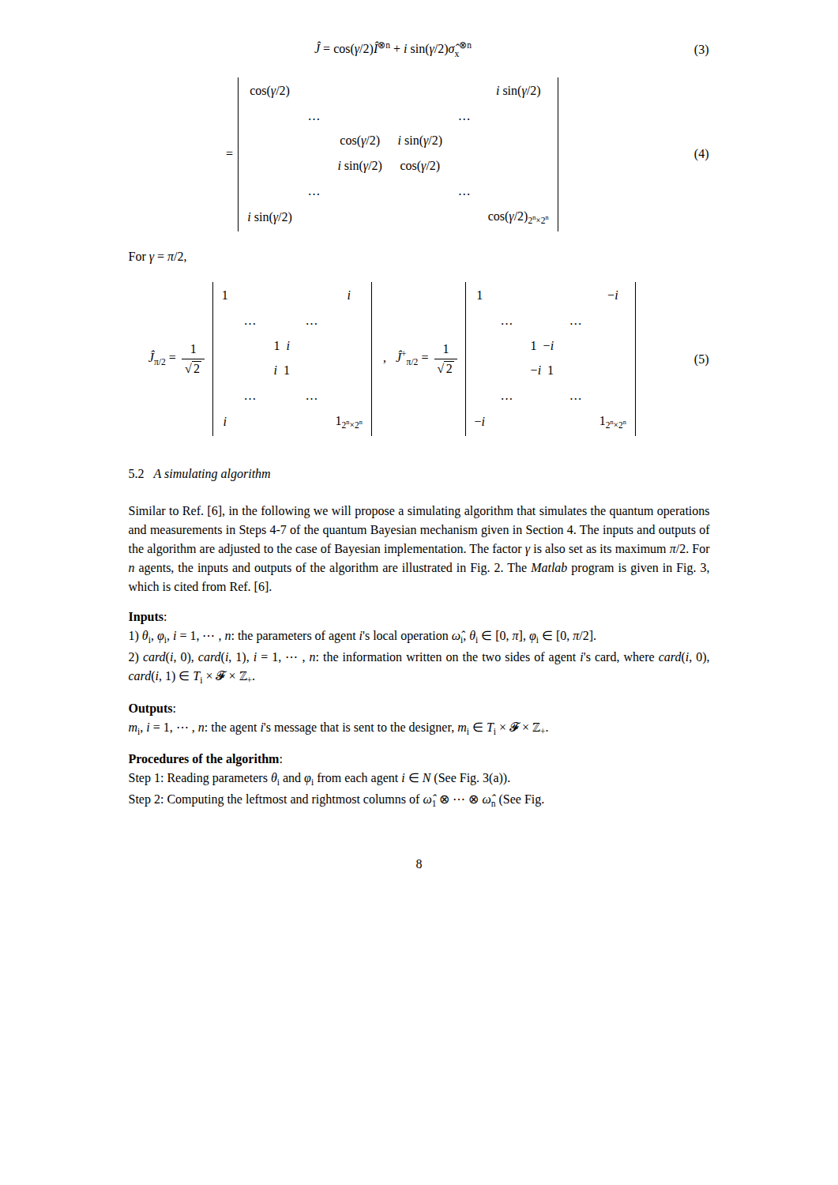| Ĵ = cos( γ /2) Î ⊗n + i sin( γ /2) σ̂ x ⊗n | (3) |
| = / cos( γ /2) / / / / / i sin( γ /2) / / / … / / / … / / / / / cos( γ /2) / i sin( γ /2) / / / / / / i sin( γ /2) / cos( γ /2) / / / / / … / / / … / / / i sin( γ /2) / / / / / cos( γ /2) 2 n ×2 n / | (4) |
For γ = π/2,
| Ĵ π/2 = 1 √ 2 / 1 / / / / i / / / … / / … / / / / / 1 i / / / / / / i 1 / / / / / … / / … / / / i / / / / 1 2 n ×2 n / , Ĵ + π/2 = 1 √ 2 / 1 / / / / − i / / / … / / … / / / / / 1 − i / / / / / / − i 1 / / / / / … / / … / / / − i / / / / 1 2 n ×2 n / | (5) |
5.2 A simulating algorithm
Similar to Ref. [6], in the following we will propose a simulating algorithm that simulates the quantum operations and measurements in Steps 4-7 of the quantum Bayesian mechanism given in Section 4. The inputs and outputs of the algorithm are adjusted to the case of Bayesian implementation. The factor γ is also set as its maximum π/2. For n agents, the inputs and outputs of the algorithm are illustrated in Fig. 2. The Matlab program is given in Fig. 3, which is cited from Ref. [6].
Inputs:
1) θi, φi, i = 1, ⋯ , n: the parameters of agent i's local operation ω̂i, θi ∈ [0, π], φi ∈ [0, π/2].
2) card(i, 0), card(i, 1), i = 1, ⋯ , n: the information written on the two sides of agent i's card, where card(i, 0), card(i, 1) ∈ Ti × 𝓕 × ℤ+.
Outputs:
mi, i = 1, ⋯ , n: the agent i's message that is sent to the designer, mi ∈ Ti × 𝓕 × ℤ+.
Procedures of the algorithm:
Step 1: Reading parameters θi and φi from each agent i ∈ N (See Fig. 3(a)).
Step 2: Computing the leftmost and rightmost columns of ω̂1 ⊗ ⋯ ⊗ ω̂n (See Fig.
8